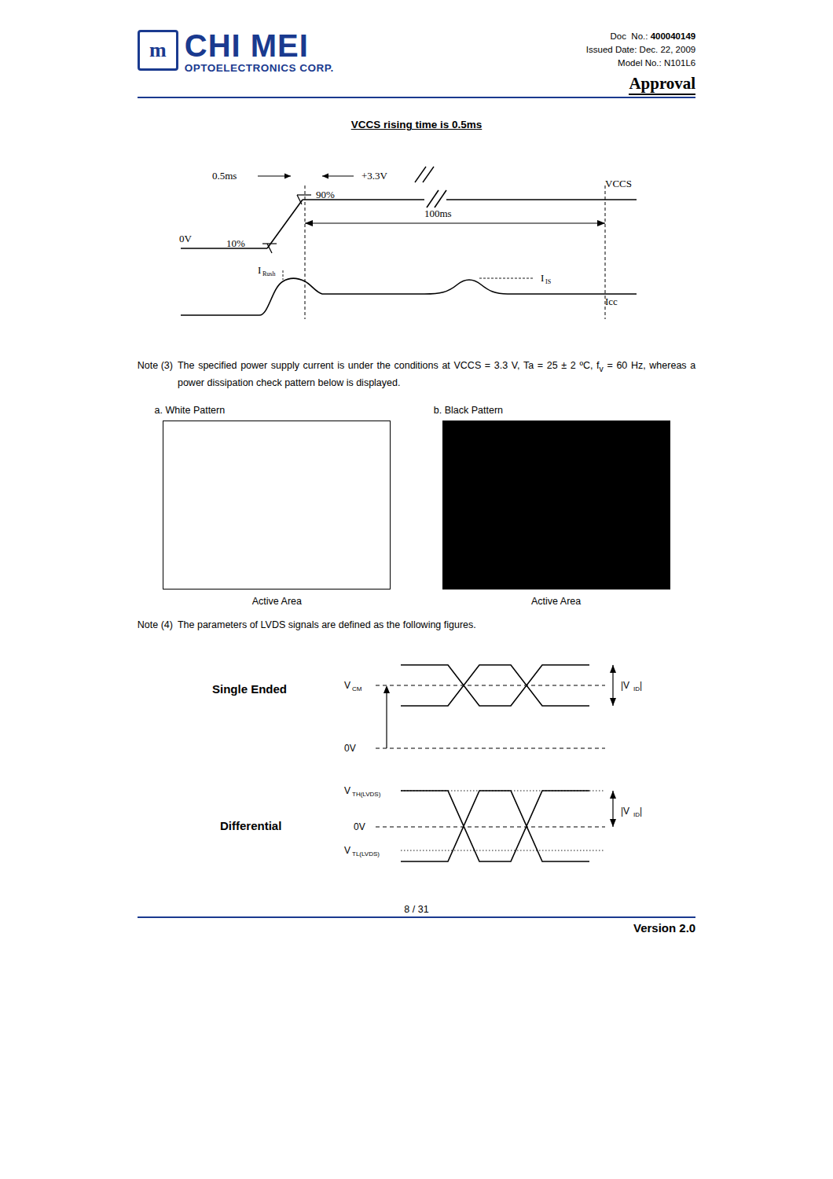m
CHI MEI
OPTOELECTRONICS CORP.
Doc No.: 400040149
Issued Date: Dec. 22, 2009
Model No.: N101L6
Approval
VCCS rising time is 0.5ms
0.5ms +3.3V VCCS 90% 10% 0V 100ms I Rush I IS Icc
Note (3)
The specified power supply current is under the conditions at VCCS = 3.3 V, Ta = 25 ± 2 ºC, fv = 60 Hz, whereas a power dissipation check pattern below is displayed.
a. White Pattern
Active Area
b. Black Pattern
Active Area
Note (4)
The parameters of LVDS signals are defined as the following figures.
V CM |V ID | 0V Single Ended V TH(LVDS) 0V V TL(LVDS) |V ID | Differential
8 / 31
Version 2.0